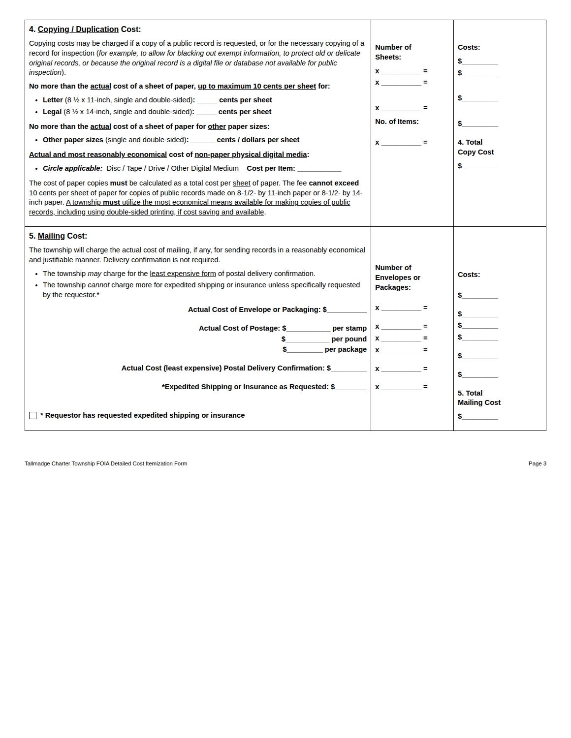| 4. Copying / Duplication Cost: Copying costs may be charged if a copy of a public record is requested, or for the necessary copying of a record for inspection ( for example, to allow for blacking out exempt information, to protect old or delicate original records, or because the original record is a digital file or database not available for public inspection ). No more than the actual cost of a sheet of paper, up to maximum 10 cents per sheet for: Letter (8 ½ x 11-inch, single and double-sided) : _____ cents per sheet Legal (8 ½ x 14-inch, single and double-sided) : _____ cents per sheet No more than the actual cost of a sheet of paper for other paper sizes: Other paper sizes (single and double-sided) : ______ cents / dollars per sheet Actual and most reasonably economical cost of non-paper physical digital media : Circle applicable: Disc / Tape / Drive / Other Digital Medium Cost per Item: ___________ The cost of paper copies must be calculated as a total cost per sheet of paper. The fee cannot exceed 10 cents per sheet of paper for copies of public records made on 8-1/2- by 11-inch paper or 8-1/2- by 14-inch paper. A township must utilize the most economical means available for making copies of public records, including using double-sided printing, if cost saving and available . | Number of Sheets: x __________ = x __________ = x __________ = No. of Items: x __________ = | Costs: $_________ $_________ $_________ $_________ 4. Total Copy Cost $_________ |
| 5. Mailing Cost: The township will charge the actual cost of mailing, if any, for sending records in a reasonably economical and justifiable manner. Delivery confirmation is not required. The township may charge for the least expensive form of postal delivery confirmation. The township cannot charge more for expedited shipping or insurance unless specifically requested by the requestor.* Actual Cost of Envelope or Packaging: $__________ Actual Cost of Postage: $___________ per stamp $___________ per pound $_________ per package Actual Cost (least expensive) Postal Delivery Confirmation: $_________ *Expedited Shipping or Insurance as Requested: $________ * Requestor has requested expedited shipping or insurance | Number of Envelopes or Packages: x __________ = x __________ = x __________ = x __________ = x __________ = x __________ = | Costs: $_________ $_________ $_________ $_________ $_________ $_________ 5. Total Mailing Cost $_________ |
Tallmadge Charter Township FOIA Detailed Cost Itemization Form Page 3